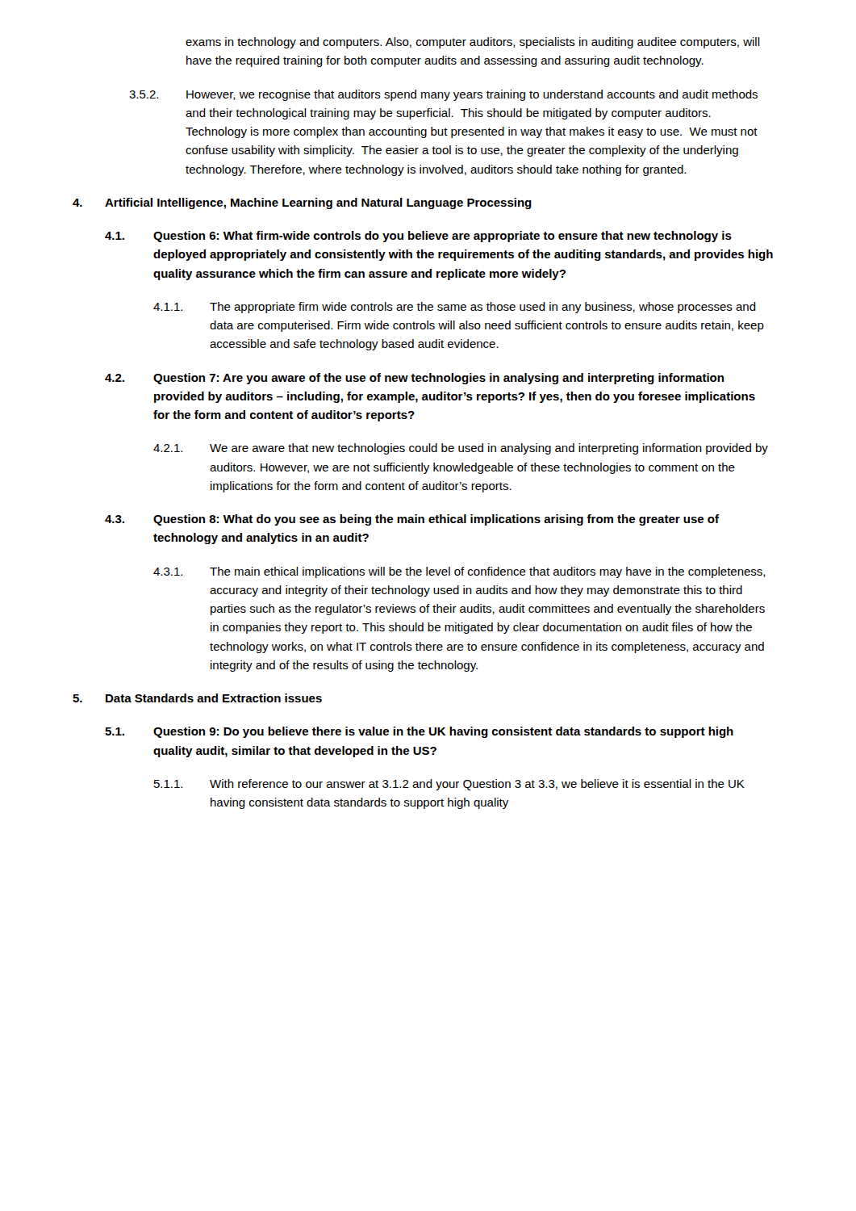exams in technology and computers. Also, computer auditors, specialists in auditing auditee computers, will have the required training for both computer audits and assessing and assuring audit technology.
3.5.2.
However, we recognise that auditors spend many years training to understand accounts and audit methods and their technological training may be superficial. This should be mitigated by computer auditors. Technology is more complex than accounting but presented in way that makes it easy to use. We must not confuse usability with simplicity. The easier a tool is to use, the greater the complexity of the underlying technology. Therefore, where technology is involved, auditors should take nothing for granted.
4.
Artificial Intelligence, Machine Learning and Natural Language Processing
4.1.
Question 6: What firm-wide controls do you believe are appropriate to ensure that new technology is deployed appropriately and consistently with the requirements of the auditing standards, and provides high quality assurance which the firm can assure and replicate more widely?
4.1.1.
The appropriate firm wide controls are the same as those used in any business, whose processes and data are computerised. Firm wide controls will also need sufficient controls to ensure audits retain, keep accessible and safe technology based audit evidence.
4.2.
Question 7: Are you aware of the use of new technologies in analysing and interpreting information provided by auditors – including, for example, auditor’s reports? If yes, then do you foresee implications for the form and content of auditor’s reports?
4.2.1.
We are aware that new technologies could be used in analysing and interpreting information provided by auditors. However, we are not sufficiently knowledgeable of these technologies to comment on the implications for the form and content of auditor’s reports.
4.3.
Question 8: What do you see as being the main ethical implications arising from the greater use of technology and analytics in an audit?
4.3.1.
The main ethical implications will be the level of confidence that auditors may have in the completeness, accuracy and integrity of their technology used in audits and how they may demonstrate this to third parties such as the regulator’s reviews of their audits, audit committees and eventually the shareholders in companies they report to. This should be mitigated by clear documentation on audit files of how the technology works, on what IT controls there are to ensure confidence in its completeness, accuracy and integrity and of the results of using the technology.
5.
Data Standards and Extraction issues
5.1.
Question 9: Do you believe there is value in the UK having consistent data standards to support high quality audit, similar to that developed in the US?
5.1.1.
With reference to our answer at 3.1.2 and your Question 3 at 3.3, we believe it is essential in the UK having consistent data standards to support high quality